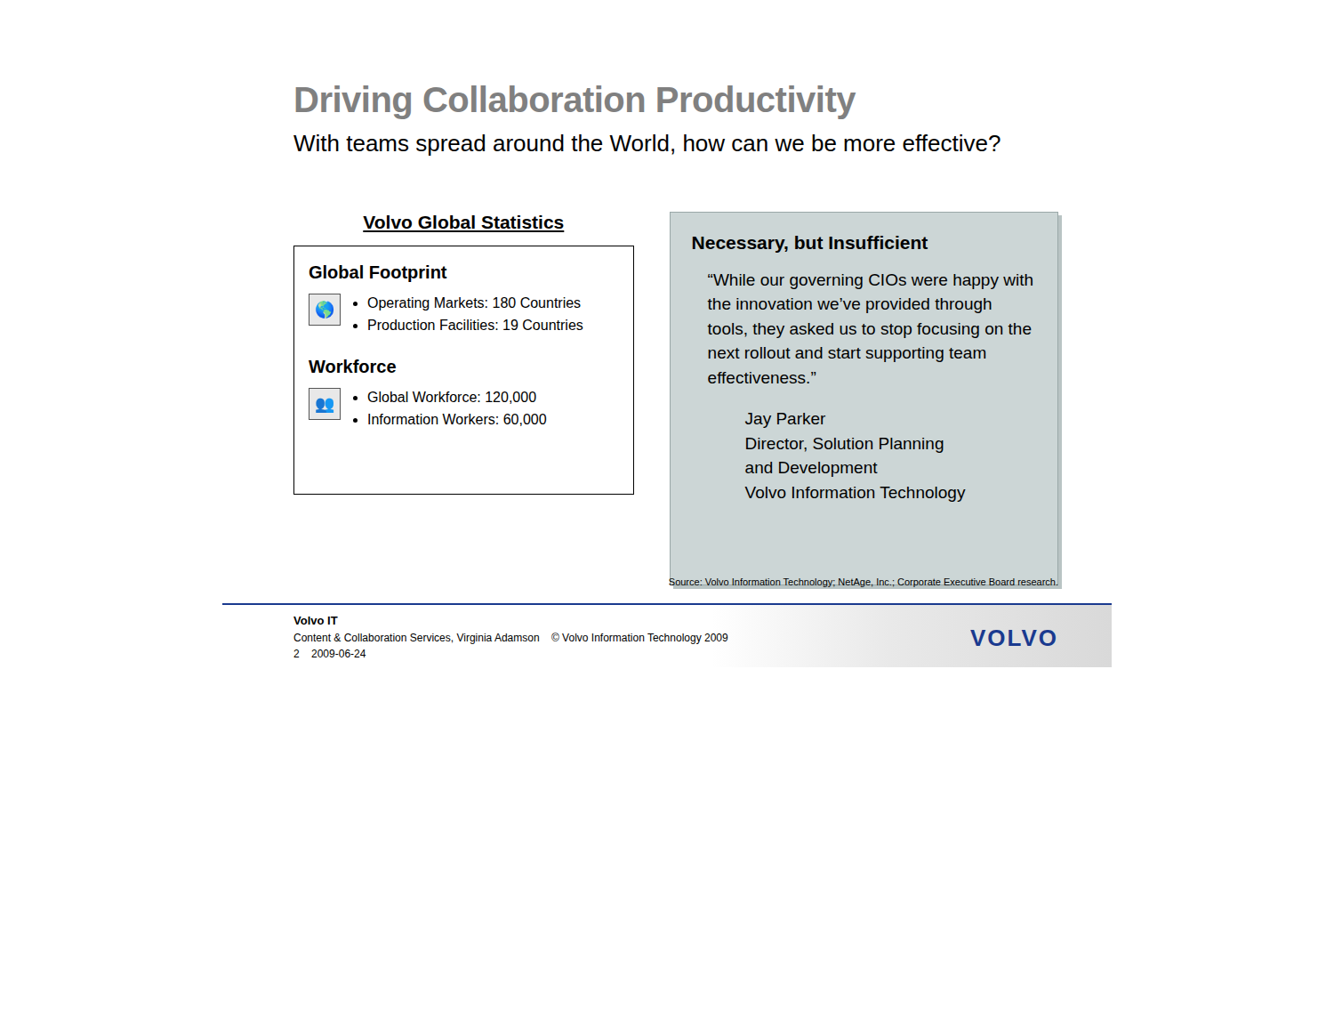Driving Collaboration Productivity
With teams spread around the World, how can we be more effective?
Volvo Global Statistics
Global Footprint
🌎
Operating Markets: 180 Countries
Production Facilities: 19 Countries
Workforce
👥
Global Workforce: 120,000
Information Workers: 60,000
Necessary, but Insufficient
“While our governing CIOs were happy with the innovation we’ve provided through tools, they asked us to stop focusing on the next rollout and start supporting team effectiveness.”
Jay Parker
Director, Solution Planning
and Development
Volvo Information Technology
Source: Volvo Information Technology; NetAge, Inc.; Corporate Executive Board research.
Volvo IT
Content & Collaboration Services, Virginia Adamson © Volvo Information Technology 2009
2 2009-06-24
VOLVO